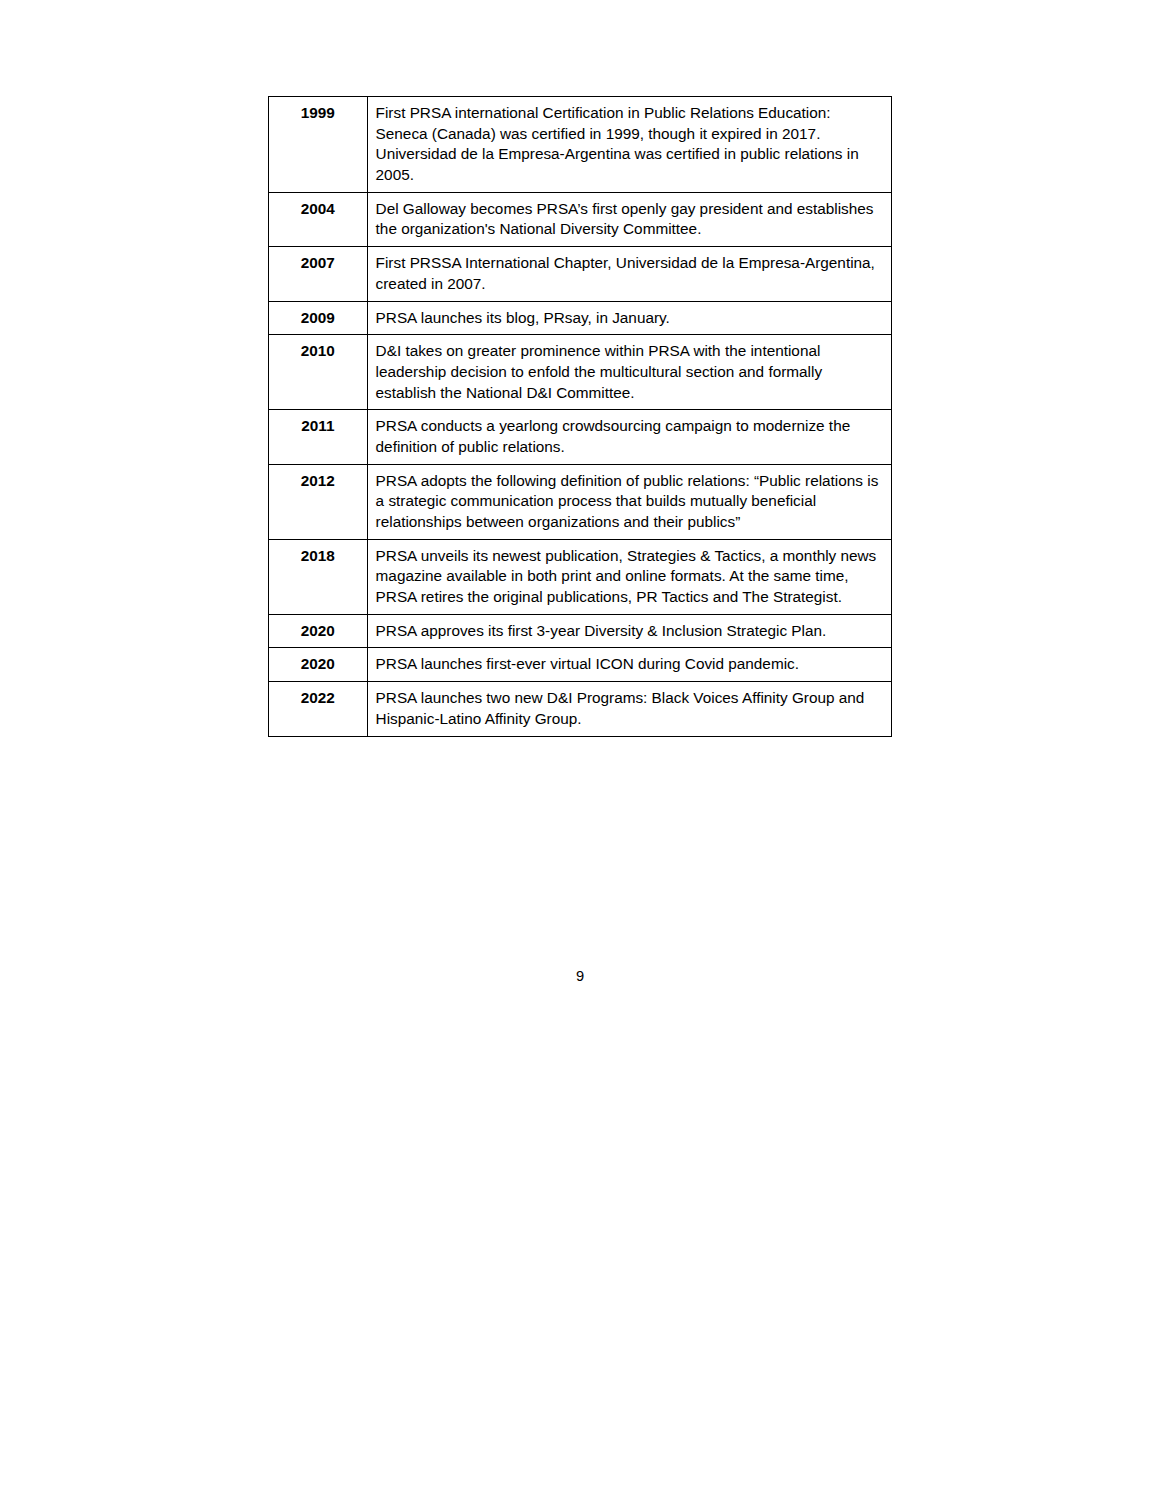| 1999 | First PRSA international Certification in Public Relations Education: Seneca (Canada) was certified in 1999, though it expired in 2017. Universidad de la Empresa-Argentina was certified in public relations in 2005. |
| 2004 | Del Galloway becomes PRSA’s first openly gay president and establishes the organization's National Diversity Committee. |
| 2007 | First PRSSA International Chapter, Universidad de la Empresa-Argentina, created in 2007. |
| 2009 | PRSA launches its blog, PRsay, in January. |
| 2010 | D&I takes on greater prominence within PRSA with the intentional leadership decision to enfold the multicultural section and formally establish the National D&I Committee. |
| 2011 | PRSA conducts a yearlong crowdsourcing campaign to modernize the definition of public relations. |
| 2012 | PRSA adopts the following definition of public relations: “Public relations is a strategic communication process that builds mutually beneficial relationships between organizations and their publics” |
| 2018 | PRSA unveils its newest publication, Strategies & Tactics, a monthly news magazine available in both print and online formats. At the same time, PRSA retires the original publications, PR Tactics and The Strategist. |
| 2020 | PRSA approves its first 3-year Diversity & Inclusion Strategic Plan. |
| 2020 | PRSA launches first-ever virtual ICON during Covid pandemic. |
| 2022 | PRSA launches two new D&I Programs: Black Voices Affinity Group and Hispanic-Latino Affinity Group. |
9